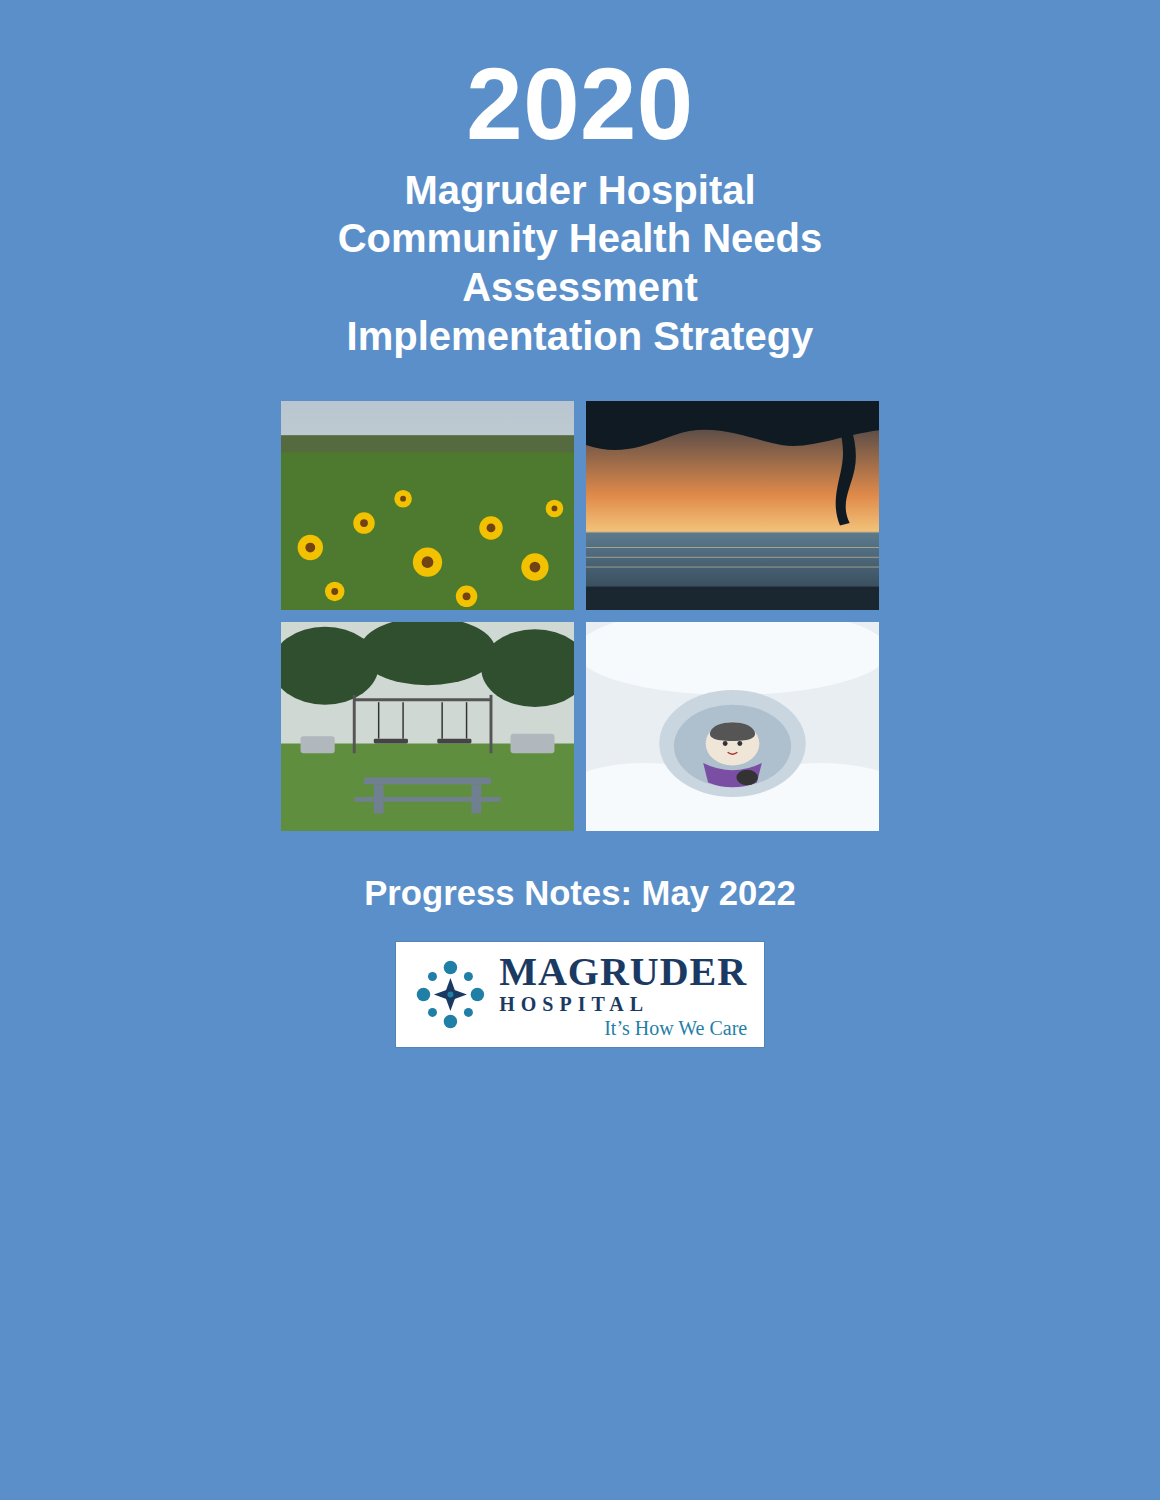2020
Magruder Hospital
Community Health Needs Assessment
Implementation Strategy
Progress Notes: May 2022
MAGRUDER HOSPITAL It’s How We Care